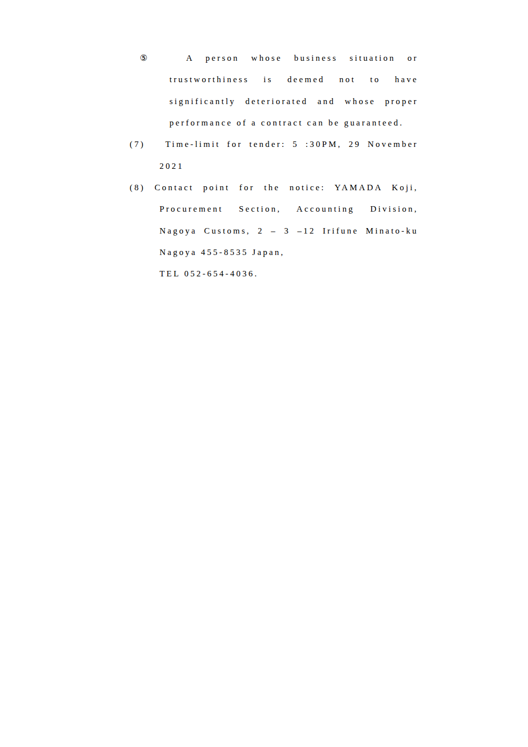⑤ A person whose business situation or trustworthiness is deemed not to have significantly deteriorated and whose proper performance of a contract can be guaranteed.
(7) Time‑limit for tender: 5 :30PM, 29 November 2021
(8) Contact point for the notice: YAMADA Koji, Procurement Section, Accounting Division, Nagoya Customs, 2 – 3 –12 Irifune Minato‑ku Nagoya 455‑8535 Japan,
TEL 052‑654‑4036.